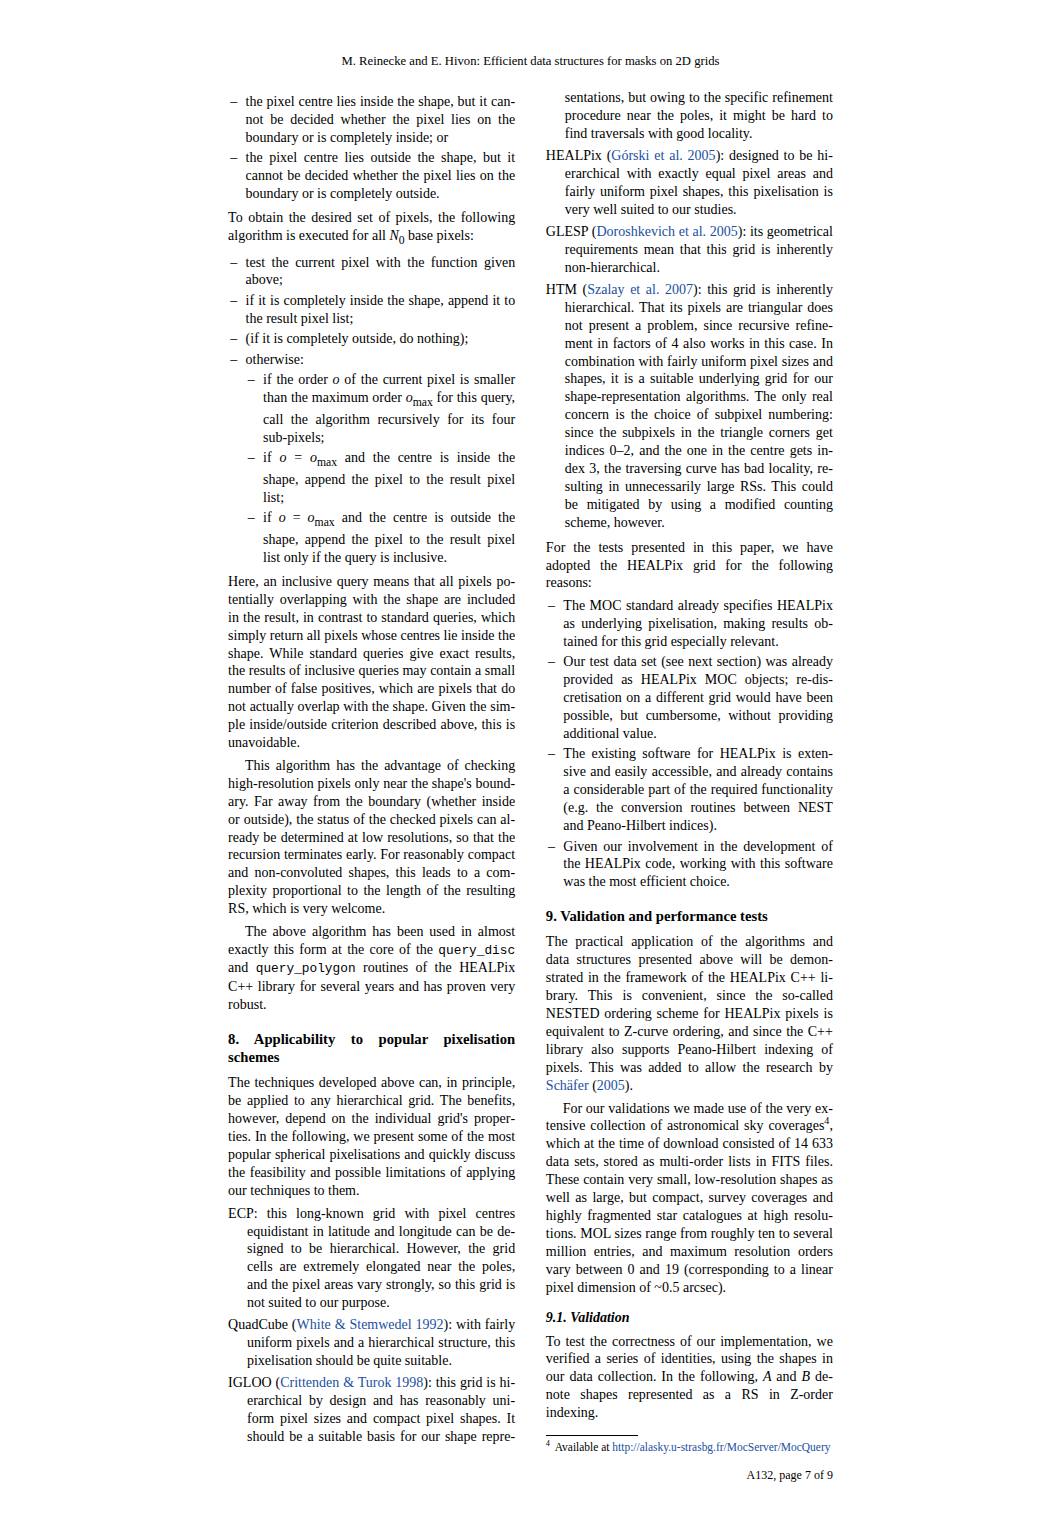M. Reinecke and E. Hivon: Efficient data structures for masks on 2D grids
the pixel centre lies inside the shape, but it cannot be decided whether the pixel lies on the boundary or is completely inside; or
the pixel centre lies outside the shape, but it cannot be decided whether the pixel lies on the boundary or is completely outside.
To obtain the desired set of pixels, the following algorithm is executed for all N0 base pixels:
test the current pixel with the function given above;
if it is completely inside the shape, append it to the result pixel list;
(if it is completely outside, do nothing);
otherwise:
if the order o of the current pixel is smaller than the maximum order omax for this query, call the algorithm recursively for its four sub-pixels;
if o = omax and the centre is inside the shape, append the pixel to the result pixel list;
if o = omax and the centre is outside the shape, append the pixel to the result pixel list only if the query is inclusive.
Here, an inclusive query means that all pixels potentially overlapping with the shape are included in the result, in contrast to standard queries, which simply return all pixels whose centres lie inside the shape. While standard queries give exact results, the results of inclusive queries may contain a small number of false positives, which are pixels that do not actually overlap with the shape. Given the simple inside/outside criterion described above, this is unavoidable.
This algorithm has the advantage of checking high-resolution pixels only near the shape's boundary. Far away from the boundary (whether inside or outside), the status of the checked pixels can already be determined at low resolutions, so that the recursion terminates early. For reasonably compact and non-convoluted shapes, this leads to a complexity proportional to the length of the resulting RS, which is very welcome.
The above algorithm has been used in almost exactly this form at the core of the query_disc and query_polygon routines of the HEALPix C++ library for several years and has proven very robust.
8. Applicability to popular pixelisation schemes
The techniques developed above can, in principle, be applied to any hierarchical grid. The benefits, however, depend on the individual grid's properties. In the following, we present some of the most popular spherical pixelisations and quickly discuss the feasibility and possible limitations of applying our techniques to them.
ECP: this long-known grid with pixel centres equidistant in latitude and longitude can be designed to be hierarchical. However, the grid cells are extremely elongated near the poles, and the pixel areas vary strongly, so this grid is not suited to our purpose.
QuadCube (White & Stemwedel 1992): with fairly uniform pixels and a hierarchical structure, this pixelisation should be quite suitable.
IGLOO (Crittenden & Turok 1998): this grid is hierarchical by design and has reasonably uniform pixel sizes and compact pixel shapes. It should be a suitable basis for our shape representations, but owing to the specific refinement procedure near the poles, it might be hard to find traversals with good locality.
HEALPix (Górski et al. 2005): designed to be hierarchical with exactly equal pixel areas and fairly uniform pixel shapes, this pixelisation is very well suited to our studies.
GLESP (Doroshkevich et al. 2005): its geometrical requirements mean that this grid is inherently non-hierarchical.
HTM (Szalay et al. 2007): this grid is inherently hierarchical. That its pixels are triangular does not present a problem, since recursive refinement in factors of 4 also works in this case. In combination with fairly uniform pixel sizes and shapes, it is a suitable underlying grid for our shape-representation algorithms. The only real concern is the choice of subpixel numbering: since the subpixels in the triangle corners get indices 0–2, and the one in the centre gets index 3, the traversing curve has bad locality, resulting in unnecessarily large RSs. This could be mitigated by using a modified counting scheme, however.
For the tests presented in this paper, we have adopted the HEALPix grid for the following reasons:
The MOC standard already specifies HEALPix as underlying pixelisation, making results obtained for this grid especially relevant.
Our test data set (see next section) was already provided as HEALPix MOC objects; re-discretisation on a different grid would have been possible, but cumbersome, without providing additional value.
The existing software for HEALPix is extensive and easily accessible, and already contains a considerable part of the required functionality (e.g. the conversion routines between NEST and Peano-Hilbert indices).
Given our involvement in the development of the HEALPix code, working with this software was the most efficient choice.
9. Validation and performance tests
The practical application of the algorithms and data structures presented above will be demonstrated in the framework of the HEALPix C++ library. This is convenient, since the so-called NESTED ordering scheme for HEALPix pixels is equivalent to Z-curve ordering, and since the C++ library also supports Peano-Hilbert indexing of pixels. This was added to allow the research by Schäfer (2005).
For our validations we made use of the very extensive collection of astronomical sky coverages4, which at the time of download consisted of 14 633 data sets, stored as multi-order lists in FITS files. These contain very small, low-resolution shapes as well as large, but compact, survey coverages and highly fragmented star catalogues at high resolutions. MOL sizes range from roughly ten to several million entries, and maximum resolution orders vary between 0 and 19 (corresponding to a linear pixel dimension of ~0.5 arcsec).
9.1. Validation
To test the correctness of our implementation, we verified a series of identities, using the shapes in our data collection. In the following, A and B denote shapes represented as a RS in Z-order indexing.
4 Available at http://alasky.u-strasbg.fr/MocServer/MocQuery
A132, page 7 of 9